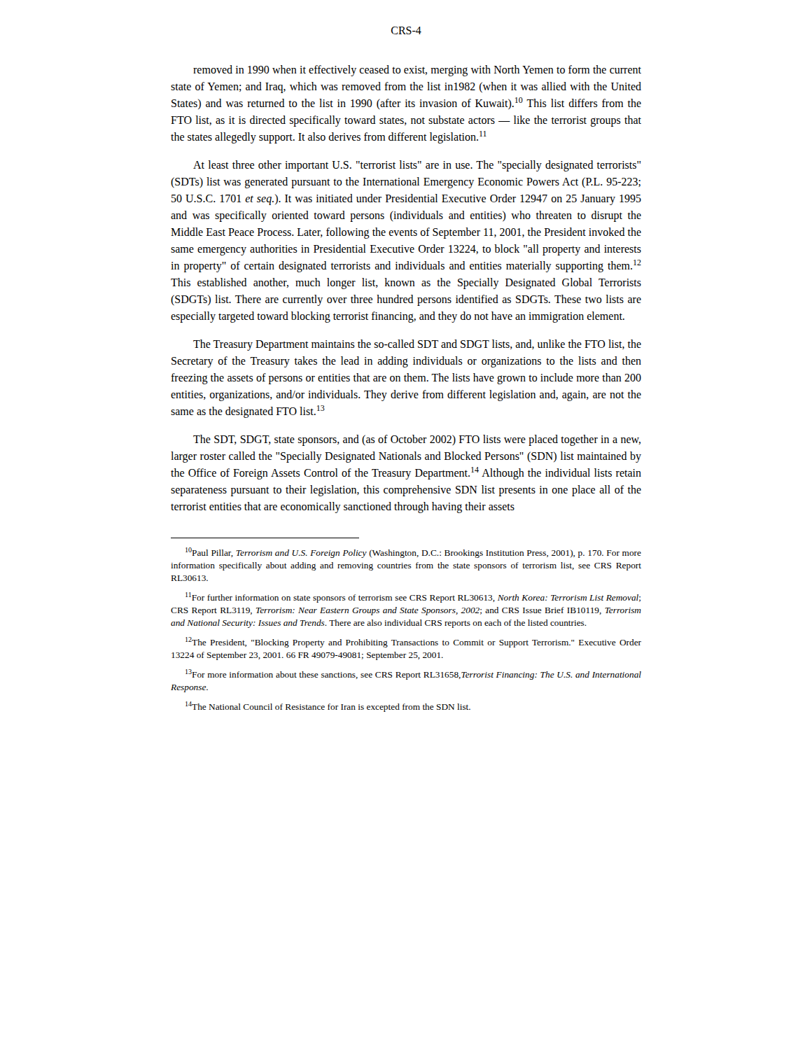CRS-4
removed in 1990 when it effectively ceased to exist, merging with North Yemen to form the current state of Yemen; and Iraq, which was removed from the list in1982 (when it was allied with the United States) and was returned to the list in 1990 (after its invasion of Kuwait).10 This list differs from the FTO list, as it is directed specifically toward states, not substate actors — like the terrorist groups that the states allegedly support. It also derives from different legislation.11
At least three other important U.S. "terrorist lists" are in use. The "specially designated terrorists" (SDTs) list was generated pursuant to the International Emergency Economic Powers Act (P.L. 95-223; 50 U.S.C. 1701 et seq.). It was initiated under Presidential Executive Order 12947 on 25 January 1995 and was specifically oriented toward persons (individuals and entities) who threaten to disrupt the Middle East Peace Process. Later, following the events of September 11, 2001, the President invoked the same emergency authorities in Presidential Executive Order 13224, to block "all property and interests in property" of certain designated terrorists and individuals and entities materially supporting them.12 This established another, much longer list, known as the Specially Designated Global Terrorists (SDGTs) list. There are currently over three hundred persons identified as SDGTs. These two lists are especially targeted toward blocking terrorist financing, and they do not have an immigration element.
The Treasury Department maintains the so-called SDT and SDGT lists, and, unlike the FTO list, the Secretary of the Treasury takes the lead in adding individuals or organizations to the lists and then freezing the assets of persons or entities that are on them. The lists have grown to include more than 200 entities, organizations, and/or individuals. They derive from different legislation and, again, are not the same as the designated FTO list.13
The SDT, SDGT, state sponsors, and (as of October 2002) FTO lists were placed together in a new, larger roster called the "Specially Designated Nationals and Blocked Persons" (SDN) list maintained by the Office of Foreign Assets Control of the Treasury Department.14 Although the individual lists retain separateness pursuant to their legislation, this comprehensive SDN list presents in one place all of the terrorist entities that are economically sanctioned through having their assets
10Paul Pillar, Terrorism and U.S. Foreign Policy (Washington, D.C.: Brookings Institution Press, 2001), p. 170. For more information specifically about adding and removing countries from the state sponsors of terrorism list, see CRS Report RL30613.
11For further information on state sponsors of terrorism see CRS Report RL30613, North Korea: Terrorism List Removal; CRS Report RL3119, Terrorism: Near Eastern Groups and State Sponsors, 2002; and CRS Issue Brief IB10119, Terrorism and National Security: Issues and Trends. There are also individual CRS reports on each of the listed countries.
12The President, "Blocking Property and Prohibiting Transactions to Commit or Support Terrorism." Executive Order 13224 of September 23, 2001. 66 FR 49079-49081; September 25, 2001.
13For more information about these sanctions, see CRS Report RL31658,Terrorist Financing: The U.S. and International Response.
14The National Council of Resistance for Iran is excepted from the SDN list.